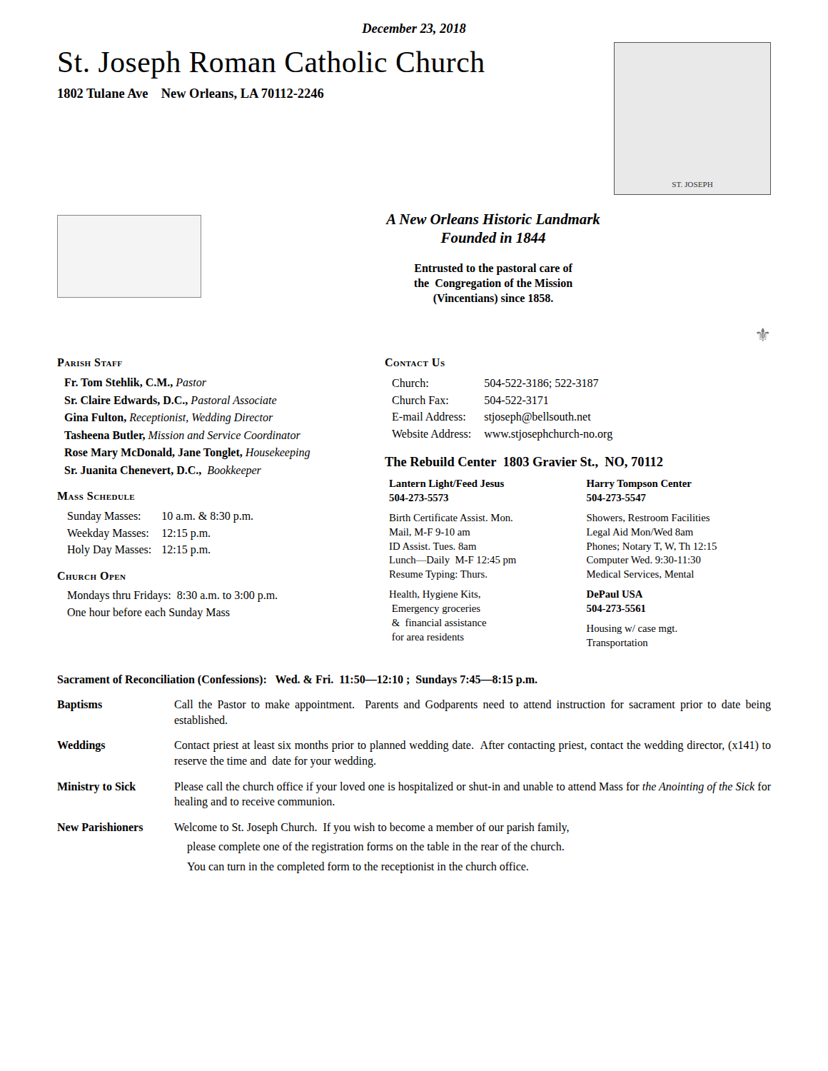December 23, 2018
St. Joseph Roman Catholic Church
1802 Tulane Ave New Orleans, LA 70112-2246
ST. JOSEPH
A New Orleans Historic Landmark
Founded in 1844
Entrusted to the pastoral care of
the Congregation of the Mission
(Vincentians) since 1858.
⚜
Parish Staff
Fr. Tom Stehlik, C.M., Pastor
Sr. Claire Edwards, D.C., Pastoral Associate
Gina Fulton, Receptionist, Wedding Director
Tasheena Butler, Mission and Service Coordinator
Rose Mary McDonald, Jane Tonglet, Housekeeping
Sr. Juanita Chenevert, D.C., Bookkeeper
Mass Schedule
| Sunday Masses: | 10 a.m. & 8:30 p.m. |
| Weekday Masses: | 12:15 p.m. |
| Holy Day Masses: | 12:15 p.m. |
Church Open
Mondays thru Fridays: 8:30 a.m. to 3:00 p.m.
One hour before each Sunday Mass
Contact Us
| Church: | 504-522-3186; 522-3187 |
| Church Fax: | 504-522-3171 |
| E-mail Address: | stjoseph@bellsouth.net |
| Website Address: | www.stjosephchurch-no.org |
The Rebuild Center 1803 Gravier St., NO, 70112
Lantern Light/Feed Jesus
504-273-5573
Birth Certificate Assist. Mon.
Mail, M-F 9-10 am
ID Assist. Tues. 8am
Lunch—Daily M-F 12:45 pm
Resume Typing: Thurs.
Health, Hygiene Kits,
Emergency groceries
& financial assistance
for area residents
Harry Tompson Center
504-273-5547
Showers, Restroom Facilities
Legal Aid Mon/Wed 8am
Phones; Notary T, W, Th 12:15
Computer Wed. 9:30-11:30
Medical Services, Mental
DePaul USA
504-273-5561
Housing w/ case mgt.
Transportation
Sacrament of Reconciliation (Confessions): Wed. & Fri. 11:50—12:10 ; Sundays 7:45—8:15 p.m.
Baptisms
Call the Pastor to make appointment. Parents and Godparents need to attend instruction for sacrament prior to date being established.
Weddings
Contact priest at least six months prior to planned wedding date. After contacting priest, contact the wedding director, (x141) to reserve the time and date for your wedding.
Ministry to Sick
Please call the church office if your loved one is hospitalized or shut-in and unable to attend Mass for the Anointing of the Sick for healing and to receive communion.
New Parishioners
Welcome to St. Joseph Church. If you wish to become a member of our parish family,
please complete one of the registration forms on the table in the rear of the church.
You can turn in the completed form to the receptionist in the church office.